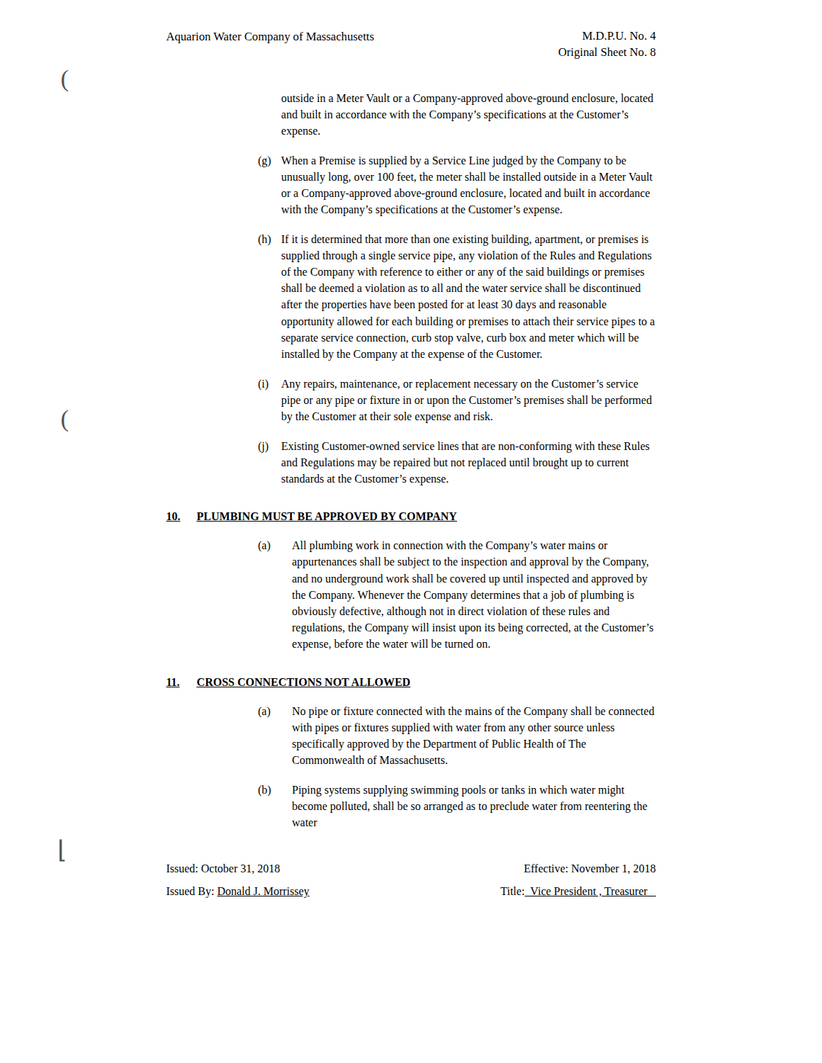( ( ⌊
Aquarion Water Company of Massachusetts
M.D.P.U. No. 4
Original Sheet No. 8
outside in a Meter Vault or a Company-approved above-ground enclosure, located and built in accordance with the Company’s specifications at the Customer’s expense.
(g) When a Premise is supplied by a Service Line judged by the Company to be unusually long, over 100 feet, the meter shall be installed outside in a Meter Vault or a Company-approved above-ground enclosure, located and built in accordance with the Company’s specifications at the Customer’s expense.
(h) If it is determined that more than one existing building, apartment, or premises is supplied through a single service pipe, any violation of the Rules and Regulations of the Company with reference to either or any of the said buildings or premises shall be deemed a violation as to all and the water service shall be discontinued after the properties have been posted for at least 30 days and reasonable opportunity allowed for each building or premises to attach their service pipes to a separate service connection, curb stop valve, curb box and meter which will be installed by the Company at the expense of the Customer.
(i) Any repairs, maintenance, or replacement necessary on the Customer’s service pipe or any pipe or fixture in or upon the Customer’s premises shall be performed by the Customer at their sole expense and risk.
(j) Existing Customer-owned service lines that are non-conforming with these Rules and Regulations may be repaired but not replaced until brought up to current standards at the Customer’s expense.
10. PLUMBING MUST BE APPROVED BY COMPANY
(a) All plumbing work in connection with the Company’s water mains or appurtenances shall be subject to the inspection and approval by the Company, and no underground work shall be covered up until inspected and approved by the Company. Whenever the Company determines that a job of plumbing is obviously defective, although not in direct violation of these rules and regulations, the Company will insist upon its being corrected, at the Customer’s expense, before the water will be turned on.
11. CROSS CONNECTIONS NOT ALLOWED
(a) No pipe or fixture connected with the mains of the Company shall be connected with pipes or fixtures supplied with water from any other source unless specifically approved by the Department of Public Health of The Commonwealth of Massachusetts.
(b) Piping systems supplying swimming pools or tanks in which water might become polluted, shall be so arranged as to preclude water from reentering the water
Issued: October 31, 2018 Effective: November 1, 2018
Issued By: Donald J. Morrissey Title: Vice President , Treasurer